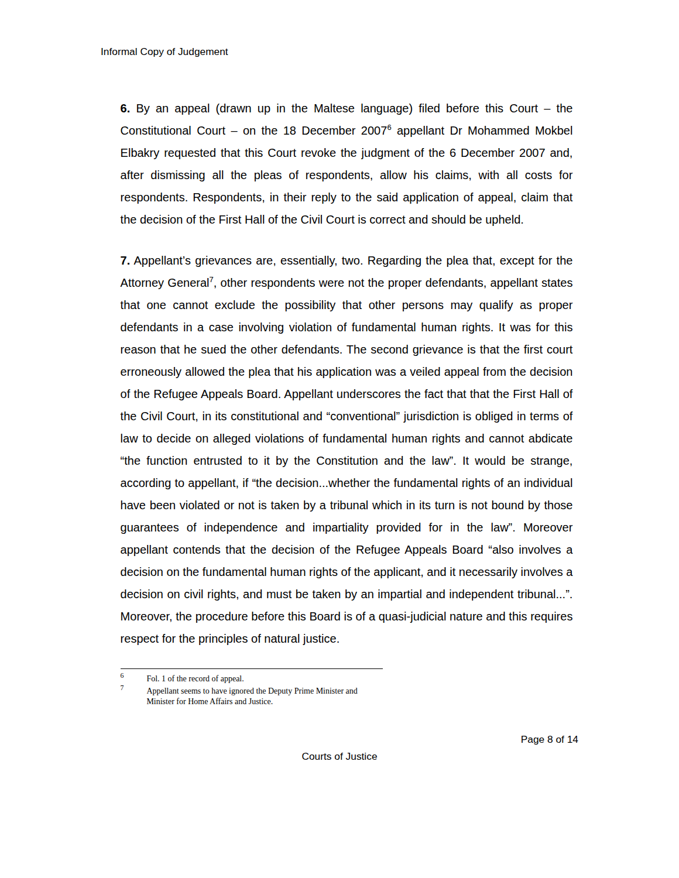Informal Copy of Judgement
6. By an appeal (drawn up in the Maltese language) filed before this Court – the Constitutional Court – on the 18 December 20076 appellant Dr Mohammed Mokbel Elbakry requested that this Court revoke the judgment of the 6 December 2007 and, after dismissing all the pleas of respondents, allow his claims, with all costs for respondents. Respondents, in their reply to the said application of appeal, claim that the decision of the First Hall of the Civil Court is correct and should be upheld.
7. Appellant’s grievances are, essentially, two. Regarding the plea that, except for the Attorney General7, other respondents were not the proper defendants, appellant states that one cannot exclude the possibility that other persons may qualify as proper defendants in a case involving violation of fundamental human rights. It was for this reason that he sued the other defendants. The second grievance is that the first court erroneously allowed the plea that his application was a veiled appeal from the decision of the Refugee Appeals Board. Appellant underscores the fact that that the First Hall of the Civil Court, in its constitutional and “conventional” jurisdiction is obliged in terms of law to decide on alleged violations of fundamental human rights and cannot abdicate “the function entrusted to it by the Constitution and the law”. It would be strange, according to appellant, if “the decision...whether the fundamental rights of an individual have been violated or not is taken by a tribunal which in its turn is not bound by those guarantees of independence and impartiality provided for in the law”. Moreover appellant contends that the decision of the Refugee Appeals Board “also involves a decision on the fundamental human rights of the applicant, and it necessarily involves a decision on civil rights, and must be taken by an impartial and independent tribunal...”. Moreover, the procedure before this Board is of a quasi-judicial nature and this requires respect for the principles of natural justice.
| 6 | Fol. 1 of the record of appeal. |
| 7 | Appellant seems to have ignored the Deputy Prime Minister and Minister for Home Affairs and Justice. |
Page 8 of 14
Courts of Justice